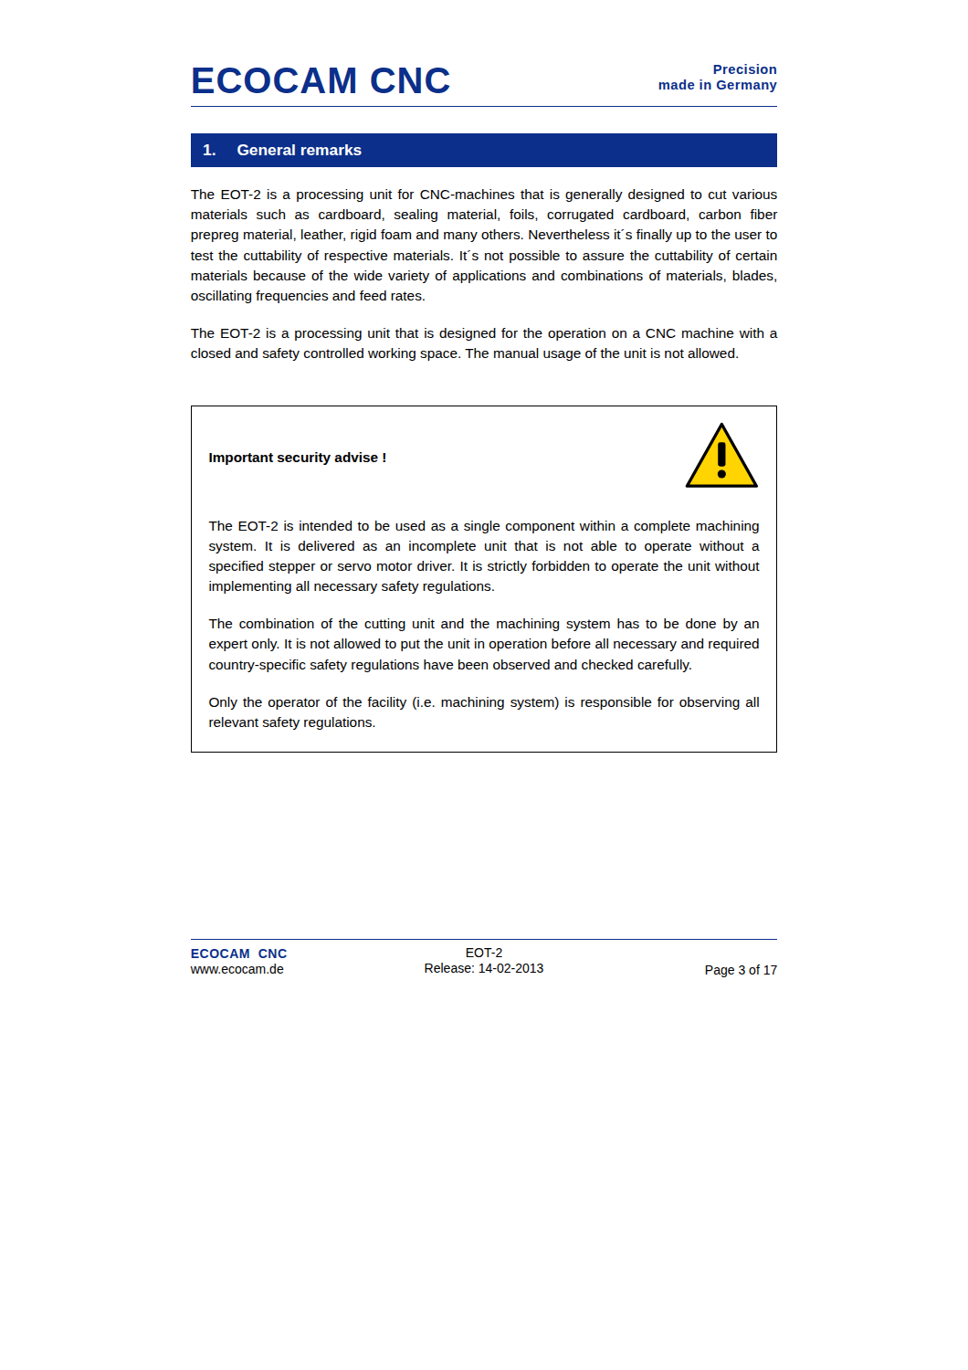ECOCAM CNC
Precision
made in Germany
1. General remarks
The EOT-2 is a processing unit for CNC-machines that is generally designed to cut various materials such as cardboard, sealing material, foils, corrugated cardboard, carbon fiber prepreg material, leather, rigid foam and many others. Nevertheless it´s finally up to the user to test the cuttability of respective materials. It´s not possible to assure the cuttability of certain materials because of the wide variety of applications and combinations of materials, blades, oscillating frequencies and feed rates.
The EOT-2 is a processing unit that is designed for the operation on a CNC machine with a closed and safety controlled working space. The manual usage of the unit is not allowed.
Important security advise !
The EOT-2 is intended to be used as a single component within a complete machining system. It is delivered as an incomplete unit that is not able to operate without a specified stepper or servo motor driver. It is strictly forbidden to operate the unit without implementing all necessary safety regulations.
The combination of the cutting unit and the machining system has to be done by an expert only. It is not allowed to put the unit in operation before all necessary and required country-specific safety regulations have been observed and checked carefully.
Only the operator of the facility (i.e. machining system) is responsible for observing all relevant safety regulations.
ECOCAM CNC
www.ecocam.de
EOT-2
Release: 14-02-2013
Page 3 of 17